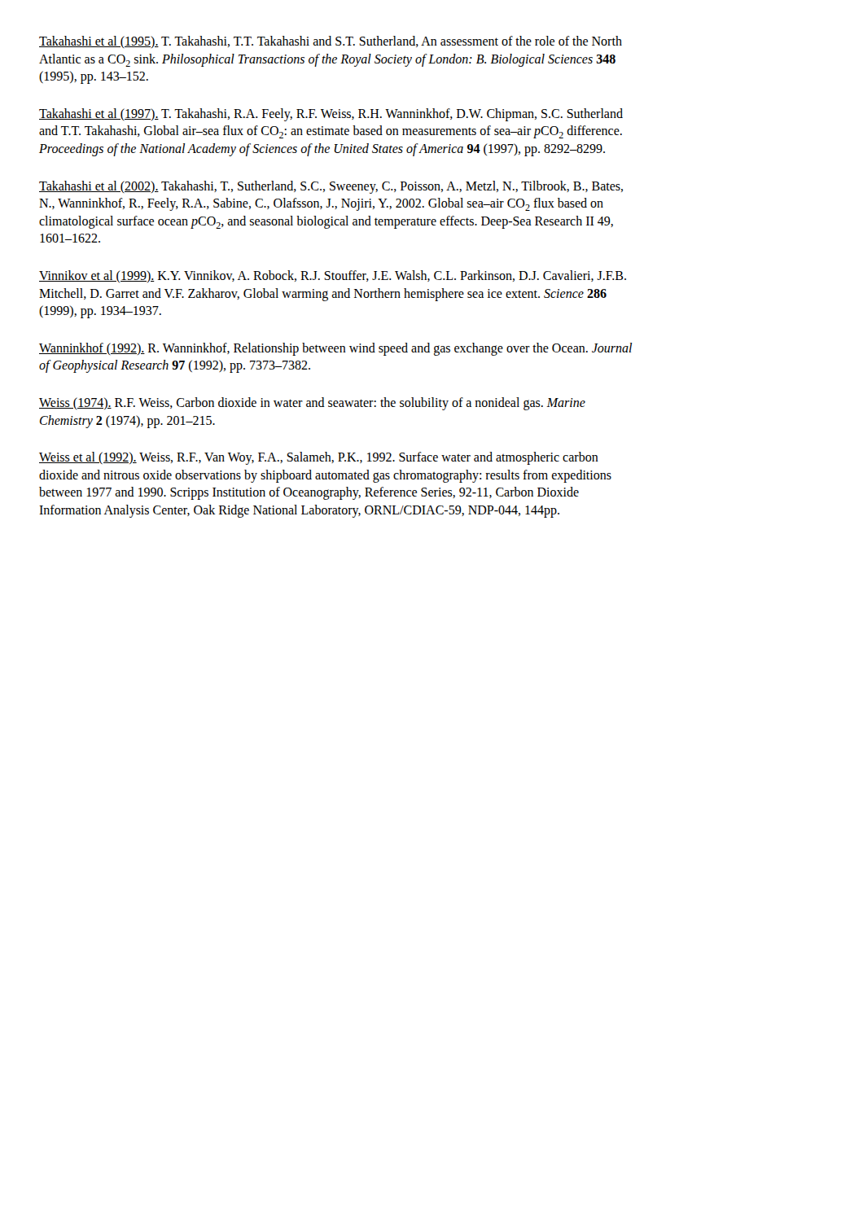Takahashi et al (1995). T. Takahashi, T.T. Takahashi and S.T. Sutherland, An assessment of the role of the North Atlantic as a CO2 sink. Philosophical Transactions of the Royal Society of London: B. Biological Sciences 348 (1995), pp. 143–152.
Takahashi et al (1997). T. Takahashi, R.A. Feely, R.F. Weiss, R.H. Wanninkhof, D.W. Chipman, S.C. Sutherland and T.T. Takahashi, Global air–sea flux of CO2: an estimate based on measurements of sea–air p CO2 difference. Proceedings of the National Academy of Sciences of the United States of America 94 (1997), pp. 8292–8299.
Takahashi et al (2002). Takahashi, T., Sutherland, S.C., Sweeney, C., Poisson, A., Metzl, N., Tilbrook, B., Bates, N., Wanninkhof, R., Feely, R.A., Sabine, C., Olafsson, J., Nojiri, Y., 2002. Global sea–air CO2 flux based on climatological surface ocean p CO2, and seasonal biological and temperature effects. Deep-Sea Research II 49, 1601–1622.
Vinnikov et al (1999). K.Y. Vinnikov, A. Robock, R.J. Stouffer, J.E. Walsh, C.L. Parkinson, D.J. Cavalieri, J.F.B. Mitchell, D. Garret and V.F. Zakharov, Global warming and Northern hemisphere sea ice extent. Science 286 (1999), pp. 1934–1937.
Wanninkhof (1992). R. Wanninkhof, Relationship between wind speed and gas exchange over the Ocean. Journal of Geophysical Research 97 (1992), pp. 7373–7382.
Weiss (1974). R.F. Weiss, Carbon dioxide in water and seawater: the solubility of a nonideal gas. Marine Chemistry 2 (1974), pp. 201–215.
Weiss et al (1992). Weiss, R.F., Van Woy, F.A., Salameh, P.K., 1992. Surface water and atmospheric carbon dioxide and nitrous oxide observations by shipboard automated gas chromatography: results from expeditions between 1977 and 1990. Scripps Institution of Oceanography, Reference Series, 92-11, Carbon Dioxide Information Analysis Center, Oak Ridge National Laboratory, ORNL/CDIAC-59, NDP-044, 144pp.